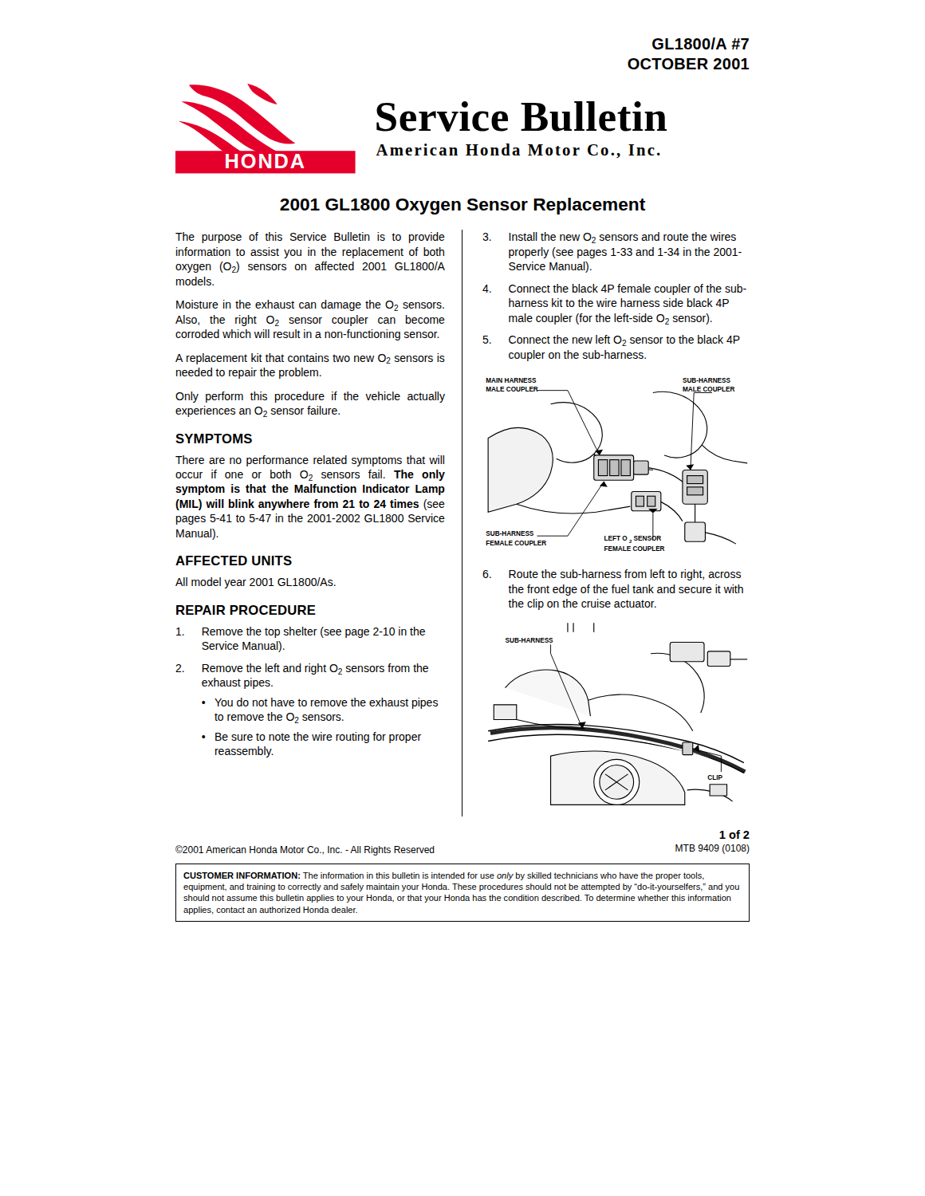GL1800/A #7
OCTOBER 2001
HONDA
Service Bulletin
American Honda Motor Co., Inc.
2001 GL1800 Oxygen Sensor Replacement
The purpose of this Service Bulletin is to provide information to assist you in the replacement of both oxygen (O2) sensors on affected 2001 GL1800/A models.
Moisture in the exhaust can damage the O2 sensors. Also, the right O2 sensor coupler can become corroded which will result in a non-functioning sensor.
A replacement kit that contains two new O2 sensors is needed to repair the problem.
Only perform this procedure if the vehicle actually experiences an O2 sensor failure.
SYMPTOMS
There are no performance related symptoms that will occur if one or both O2 sensors fail. The only symptom is that the Malfunction Indicator Lamp (MIL) will blink anywhere from 21 to 24 times (see pages 5-41 to 5-47 in the 2001-2002 GL1800 Service Manual).
AFFECTED UNITS
All model year 2001 GL1800/As.
REPAIR PROCEDURE
Remove the top shelter (see page 2-10 in the Service Manual).
Remove the left and right O2 sensors from the exhaust pipes.
You do not have to remove the exhaust pipes to remove the O2 sensors.
Be sure to note the wire routing for proper reassembly.
Install the new O2 sensors and route the wires properly (see pages 1-33 and 1-34 in the 2001- Service Manual).
Connect the black 4P female coupler of the sub-harness kit to the wire harness side black 4P male coupler (for the left-side O2 sensor).
Connect the new left O2 sensor to the black 4P coupler on the sub-harness.
MAIN HARNESS MALE COUPLER SUB-HARNESS MALE COUPLER SUB-HARNESS FEMALE COUPLER LEFT O 2 SENSOR FEMALE COUPLER
Route the sub-harness from left to right, across the front edge of the fuel tank and secure it with the clip on the cruise actuator.
SUB-HARNESS CLIP
©2001 American Honda Motor Co., Inc. - All Rights Reserved
1 of 2
MTB 9409 (0108)
CUSTOMER INFORMATION: The information in this bulletin is intended for use only by skilled technicians who have the proper tools, equipment, and training to correctly and safely maintain your Honda. These procedures should not be attempted by “do-it-yourselfers,” and you should not assume this bulletin applies to your Honda, or that your Honda has the condition described. To determine whether this information applies, contact an authorized Honda dealer.